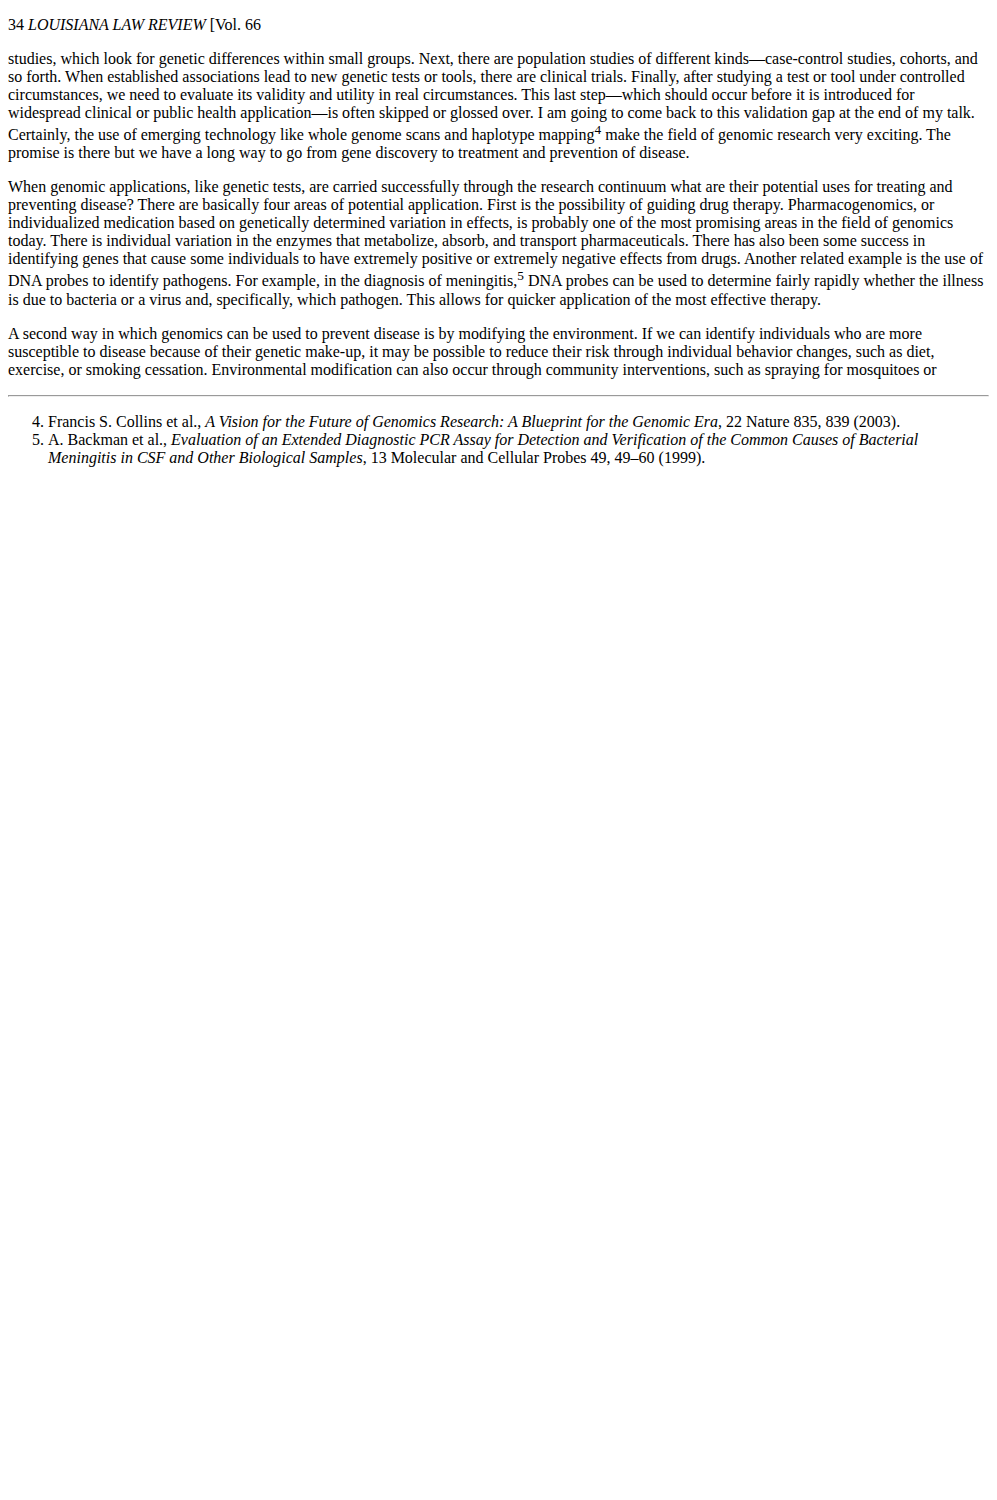34 LOUISIANA LAW REVIEW [Vol. 66
studies, which look for genetic differences within small groups. Next, there are population studies of different kinds—case-control studies, cohorts, and so forth. When established associations lead to new genetic tests or tools, there are clinical trials. Finally, after studying a test or tool under controlled circumstances, we need to evaluate its validity and utility in real circumstances. This last step—which should occur before it is introduced for widespread clinical or public health application—is often skipped or glossed over. I am going to come back to this validation gap at the end of my talk. Certainly, the use of emerging technology like whole genome scans and haplotype mapping4 make the field of genomic research very exciting. The promise is there but we have a long way to go from gene discovery to treatment and prevention of disease.
When genomic applications, like genetic tests, are carried successfully through the research continuum what are their potential uses for treating and preventing disease? There are basically four areas of potential application. First is the possibility of guiding drug therapy. Pharmacogenomics, or individualized medication based on genetically determined variation in effects, is probably one of the most promising areas in the field of genomics today. There is individual variation in the enzymes that metabolize, absorb, and transport pharmaceuticals. There has also been some success in identifying genes that cause some individuals to have extremely positive or extremely negative effects from drugs. Another related example is the use of DNA probes to identify pathogens. For example, in the diagnosis of meningitis,5 DNA probes can be used to determine fairly rapidly whether the illness is due to bacteria or a virus and, specifically, which pathogen. This allows for quicker application of the most effective therapy.
A second way in which genomics can be used to prevent disease is by modifying the environment. If we can identify individuals who are more susceptible to disease because of their genetic make-up, it may be possible to reduce their risk through individual behavior changes, such as diet, exercise, or smoking cessation. Environmental modification can also occur through community interventions, such as spraying for mosquitoes or
Francis S. Collins et al., A Vision for the Future of Genomics Research: A Blueprint for the Genomic Era, 22 Nature 835, 839 (2003).
A. Backman et al., Evaluation of an Extended Diagnostic PCR Assay for Detection and Verification of the Common Causes of Bacterial Meningitis in CSF and Other Biological Samples, 13 Molecular and Cellular Probes 49, 49–60 (1999).